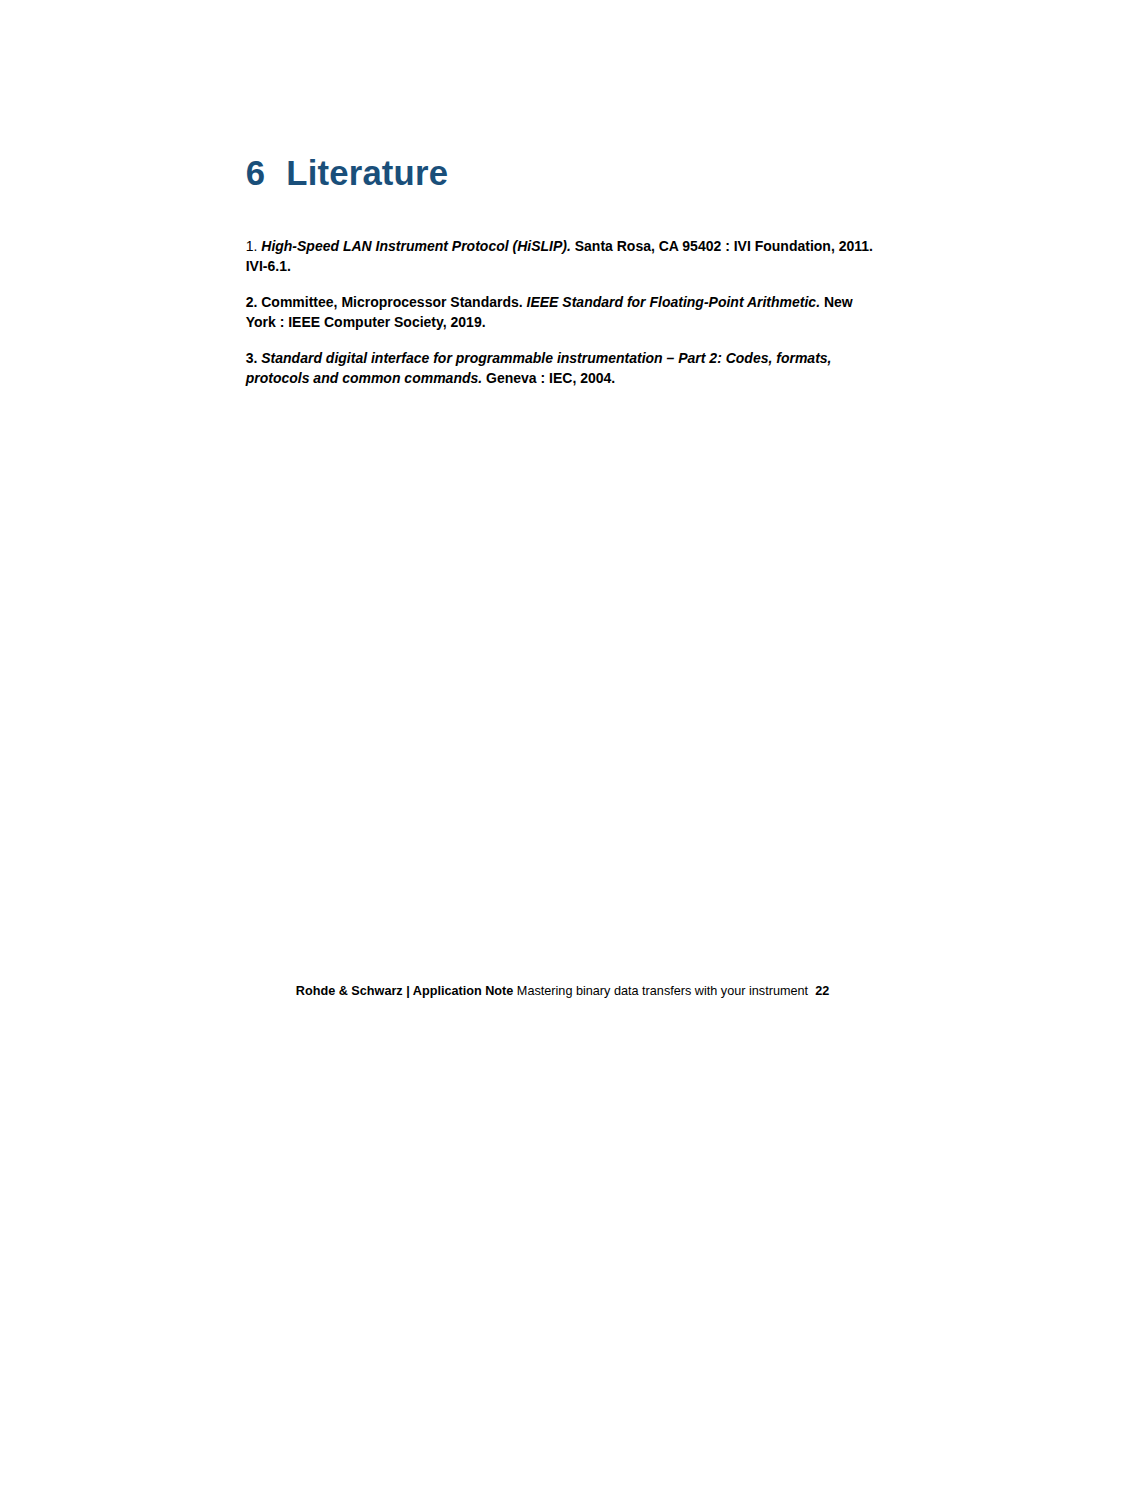6 Literature
1. High-Speed LAN Instrument Protocol (HiSLIP). Santa Rosa, CA 95402 : IVI Foundation, 2011. IVI-6.1.
2. Committee, Microprocessor Standards. IEEE Standard for Floating-Point Arithmetic. New York : IEEE Computer Society, 2019.
3. Standard digital interface for programmable instrumentation – Part 2: Codes, formats, protocols and common commands. Geneva : IEC, 2004.
Rohde & Schwarz | Application Note Mastering binary data transfers with your instrument 22